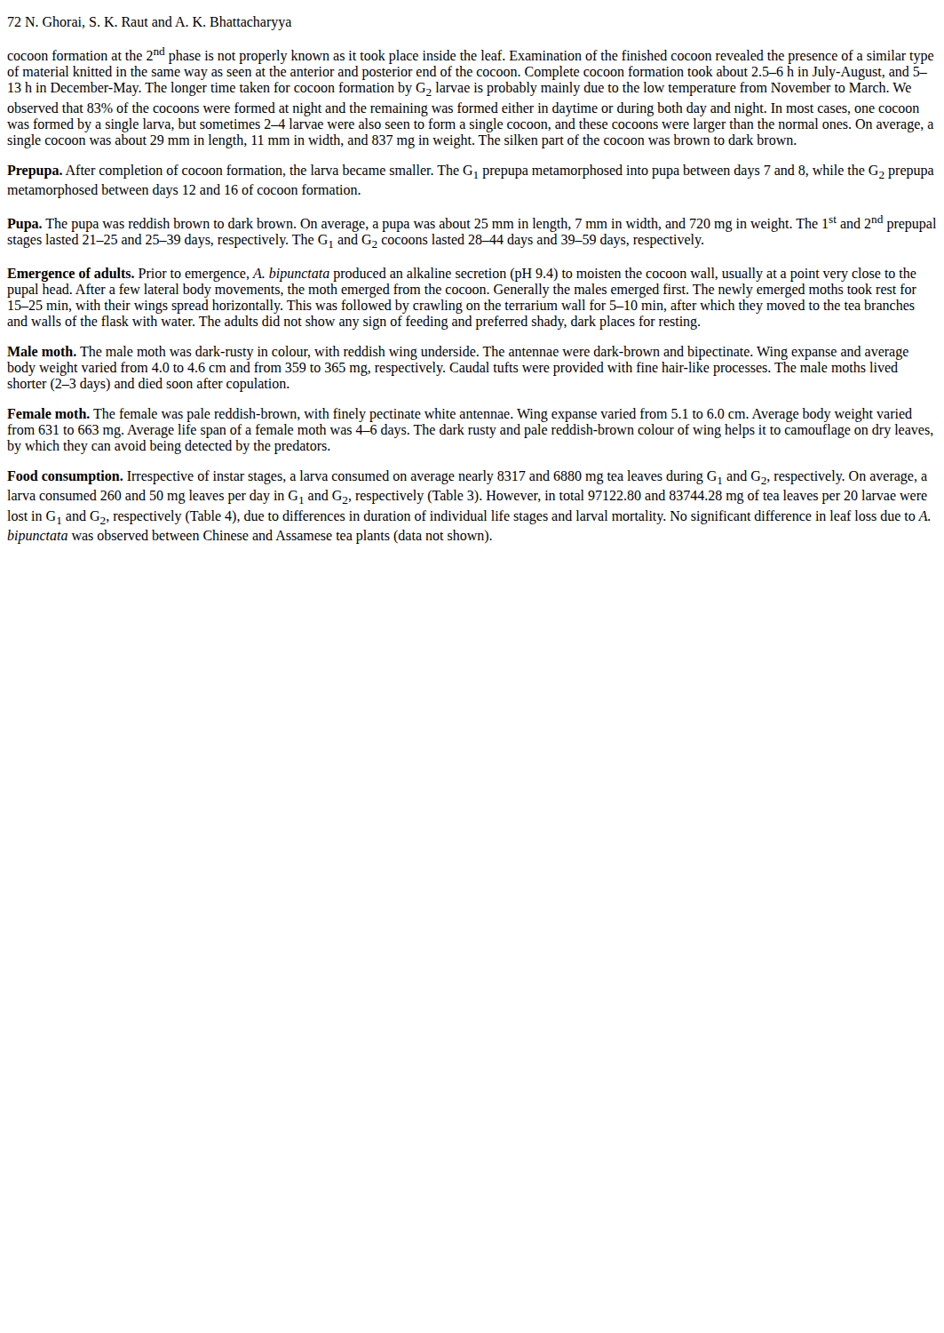72 N. Ghorai, S. K. Raut and A. K. Bhattacharyya
cocoon formation at the 2nd phase is not properly known as it took place inside the leaf. Examination of the finished cocoon revealed the presence of a similar type of material knitted in the same way as seen at the anterior and posterior end of the cocoon. Complete cocoon formation took about 2.5–6 h in July-August, and 5–13 h in December-May. The longer time taken for cocoon formation by G2 larvae is probably mainly due to the low temperature from November to March. We observed that 83% of the cocoons were formed at night and the remaining was formed either in daytime or during both day and night. In most cases, one cocoon was formed by a single larva, but sometimes 2–4 larvae were also seen to form a single cocoon, and these cocoons were larger than the normal ones. On average, a single cocoon was about 29 mm in length, 11 mm in width, and 837 mg in weight. The silken part of the cocoon was brown to dark brown.
Prepupa. After completion of cocoon formation, the larva became smaller. The G1 prepupa metamorphosed into pupa between days 7 and 8, while the G2 prepupa metamorphosed between days 12 and 16 of cocoon formation.
Pupa. The pupa was reddish brown to dark brown. On average, a pupa was about 25 mm in length, 7 mm in width, and 720 mg in weight. The 1st and 2nd prepupal stages lasted 21–25 and 25–39 days, respectively. The G1 and G2 cocoons lasted 28–44 days and 39–59 days, respectively.
Emergence of adults. Prior to emergence, A. bipunctata produced an alkaline secretion (pH 9.4) to moisten the cocoon wall, usually at a point very close to the pupal head. After a few lateral body movements, the moth emerged from the cocoon. Generally the males emerged first. The newly emerged moths took rest for 15–25 min, with their wings spread horizontally. This was followed by crawling on the terrarium wall for 5–10 min, after which they moved to the tea branches and walls of the flask with water. The adults did not show any sign of feeding and preferred shady, dark places for resting.
Male moth. The male moth was dark-rusty in colour, with reddish wing underside. The antennae were dark-brown and bipectinate. Wing expanse and average body weight varied from 4.0 to 4.6 cm and from 359 to 365 mg, respectively. Caudal tufts were provided with fine hair-like processes. The male moths lived shorter (2–3 days) and died soon after copulation.
Female moth. The female was pale reddish-brown, with finely pectinate white antennae. Wing expanse varied from 5.1 to 6.0 cm. Average body weight varied from 631 to 663 mg. Average life span of a female moth was 4–6 days. The dark rusty and pale reddish-brown colour of wing helps it to camouflage on dry leaves, by which they can avoid being detected by the predators.
Food consumption. Irrespective of instar stages, a larva consumed on average nearly 8317 and 6880 mg tea leaves during G1 and G2, respectively. On average, a larva consumed 260 and 50 mg leaves per day in G1 and G2, respectively (Table 3). However, in total 97122.80 and 83744.28 mg of tea leaves per 20 larvae were lost in G1 and G2, respectively (Table 4), due to differences in duration of individual life stages and larval mortality. No significant difference in leaf loss due to A. bipunctata was observed between Chinese and Assamese tea plants (data not shown).